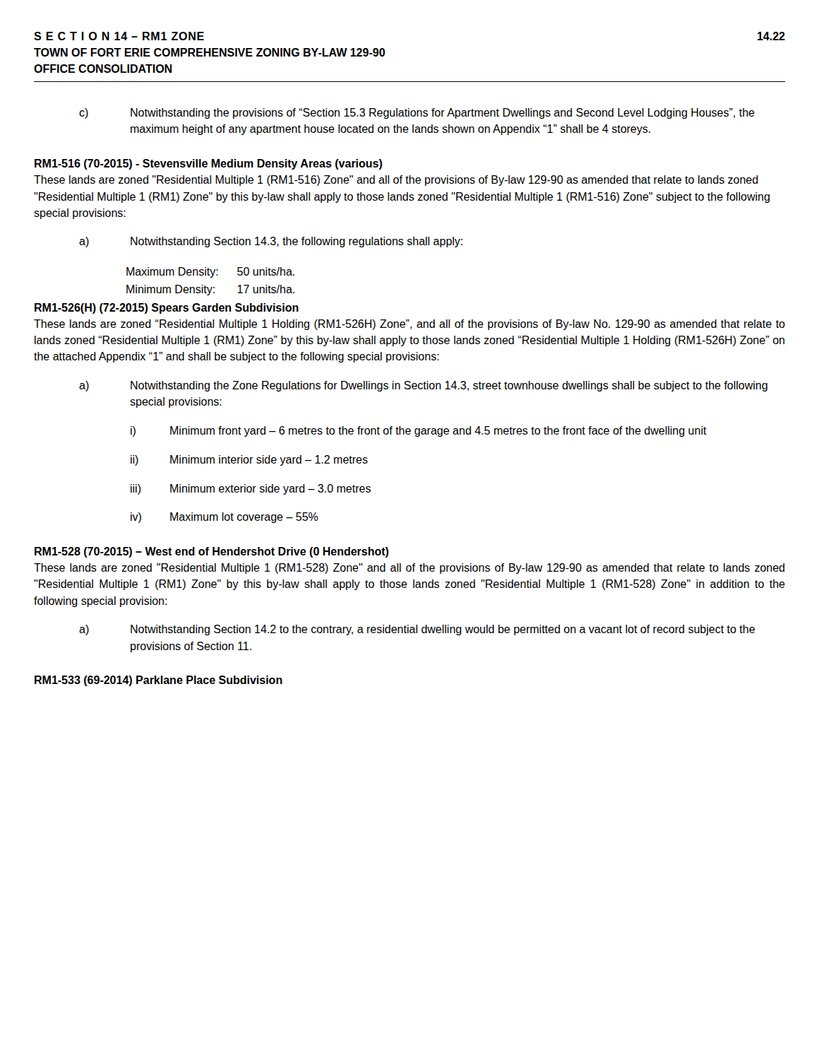S E C T I O N 14 – RM1 ZONE 14.22
TOWN OF FORT ERIE COMPREHENSIVE ZONING BY-LAW 129-90
OFFICE CONSOLIDATION
c) Notwithstanding the provisions of “Section 15.3 Regulations for Apartment Dwellings and Second Level Lodging Houses”, the maximum height of any apartment house located on the lands shown on Appendix “1” shall be 4 storeys.
RM1-516 (70-2015) - Stevensville Medium Density Areas (various)
These lands are zoned "Residential Multiple 1 (RM1-516) Zone" and all of the provisions of By-law 129-90 as amended that relate to lands zoned "Residential Multiple 1 (RM1) Zone" by this by-law shall apply to those lands zoned "Residential Multiple 1 (RM1-516) Zone" subject to the following special provisions:
a) Notwithstanding Section 14.3, the following regulations shall apply:
| Maximum Density: | 50 units/ha. |
| Minimum Density: | 17 units/ha. |
RM1-526(H) (72-2015) Spears Garden Subdivision
These lands are zoned “Residential Multiple 1 Holding (RM1-526H) Zone”, and all of the provisions of By-law No. 129-90 as amended that relate to lands zoned “Residential Multiple 1 (RM1) Zone” by this by-law shall apply to those lands zoned “Residential Multiple 1 Holding (RM1-526H) Zone” on the attached Appendix “1” and shall be subject to the following special provisions:
a) Notwithstanding the Zone Regulations for Dwellings in Section 14.3, street townhouse dwellings shall be subject to the following special provisions:
i) Minimum front yard – 6 metres to the front of the garage and 4.5 metres to the front face of the dwelling unit
ii) Minimum interior side yard – 1.2 metres
iii) Minimum exterior side yard – 3.0 metres
iv) Maximum lot coverage – 55%
RM1-528 (70-2015) – West end of Hendershot Drive (0 Hendershot)
These lands are zoned "Residential Multiple 1 (RM1-528) Zone" and all of the provisions of By-law 129-90 as amended that relate to lands zoned "Residential Multiple 1 (RM1) Zone" by this by-law shall apply to those lands zoned "Residential Multiple 1 (RM1-528) Zone" in addition to the following special provision:
a) Notwithstanding Section 14.2 to the contrary, a residential dwelling would be permitted on a vacant lot of record subject to the provisions of Section 11.
RM1-533 (69-2014) Parklane Place Subdivision